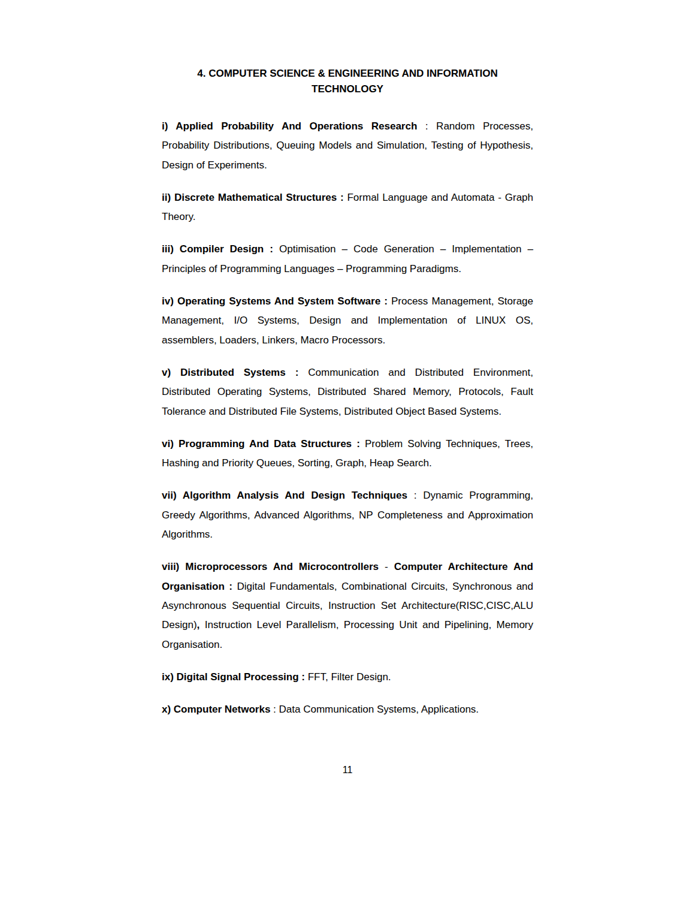4. COMPUTER SCIENCE & ENGINEERING AND INFORMATION TECHNOLOGY
i) Applied Probability And Operations Research : Random Processes, Probability Distributions, Queuing Models and Simulation, Testing of Hypothesis, Design of Experiments.
ii) Discrete Mathematical Structures : Formal Language and Automata - Graph Theory.
iii) Compiler Design : Optimisation – Code Generation – Implementation – Principles of Programming Languages – Programming Paradigms.
iv) Operating Systems And System Software : Process Management, Storage Management, I/O Systems, Design and Implementation of LINUX OS, assemblers, Loaders, Linkers, Macro Processors.
v) Distributed Systems : Communication and Distributed Environment, Distributed Operating Systems, Distributed Shared Memory, Protocols, Fault Tolerance and Distributed File Systems, Distributed Object Based Systems.
vi) Programming And Data Structures : Problem Solving Techniques, Trees, Hashing and Priority Queues, Sorting, Graph, Heap Search.
vii) Algorithm Analysis And Design Techniques : Dynamic Programming, Greedy Algorithms, Advanced Algorithms, NP Completeness and Approximation Algorithms.
viii) Microprocessors And Microcontrollers - Computer Architecture And Organisation : Digital Fundamentals, Combinational Circuits, Synchronous and Asynchronous Sequential Circuits, Instruction Set Architecture(RISC,CISC,ALU Design), Instruction Level Parallelism, Processing Unit and Pipelining, Memory Organisation.
ix) Digital Signal Processing : FFT, Filter Design.
x) Computer Networks : Data Communication Systems, Applications.
11